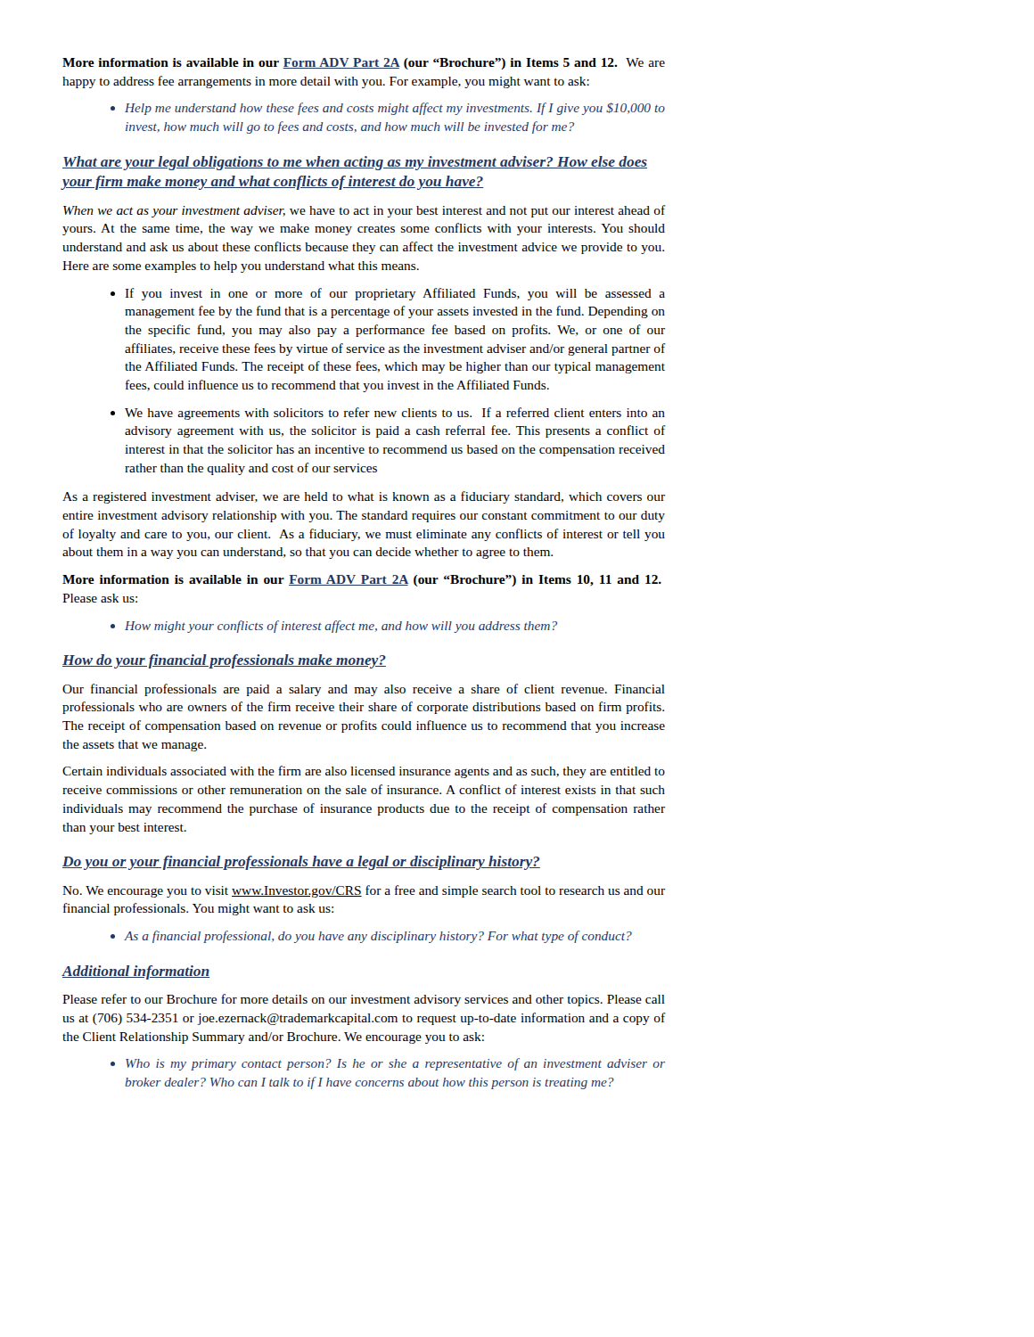More information is available in our Form ADV Part 2A (our “Brochure”) in Items 5 and 12. We are happy to address fee arrangements in more detail with you. For example, you might want to ask:
Help me understand how these fees and costs might affect my investments. If I give you $10,000 to invest, how much will go to fees and costs, and how much will be invested for me?
What are your legal obligations to me when acting as my investment adviser? How else does your firm make money and what conflicts of interest do you have?
When we act as your investment adviser, we have to act in your best interest and not put our interest ahead of yours. At the same time, the way we make money creates some conflicts with your interests. You should understand and ask us about these conflicts because they can affect the investment advice we provide to you. Here are some examples to help you understand what this means.
If you invest in one or more of our proprietary Affiliated Funds, you will be assessed a management fee by the fund that is a percentage of your assets invested in the fund. Depending on the specific fund, you may also pay a performance fee based on profits. We, or one of our affiliates, receive these fees by virtue of service as the investment adviser and/or general partner of the Affiliated Funds. The receipt of these fees, which may be higher than our typical management fees, could influence us to recommend that you invest in the Affiliated Funds.
We have agreements with solicitors to refer new clients to us. If a referred client enters into an advisory agreement with us, the solicitor is paid a cash referral fee. This presents a conflict of interest in that the solicitor has an incentive to recommend us based on the compensation received rather than the quality and cost of our services
As a registered investment adviser, we are held to what is known as a fiduciary standard, which covers our entire investment advisory relationship with you. The standard requires our constant commitment to our duty of loyalty and care to you, our client. As a fiduciary, we must eliminate any conflicts of interest or tell you about them in a way you can understand, so that you can decide whether to agree to them.
More information is available in our Form ADV Part 2A (our “Brochure”) in Items 10, 11 and 12. Please ask us:
How might your conflicts of interest affect me, and how will you address them?
How do your financial professionals make money?
Our financial professionals are paid a salary and may also receive a share of client revenue. Financial professionals who are owners of the firm receive their share of corporate distributions based on firm profits. The receipt of compensation based on revenue or profits could influence us to recommend that you increase the assets that we manage.
Certain individuals associated with the firm are also licensed insurance agents and as such, they are entitled to receive commissions or other remuneration on the sale of insurance. A conflict of interest exists in that such individuals may recommend the purchase of insurance products due to the receipt of compensation rather than your best interest.
Do you or your financial professionals have a legal or disciplinary history?
No. We encourage you to visit www.Investor.gov/CRS for a free and simple search tool to research us and our financial professionals. You might want to ask us:
As a financial professional, do you have any disciplinary history? For what type of conduct?
Additional information
Please refer to our Brochure for more details on our investment advisory services and other topics. Please call us at (706) 534-2351 or joe.ezernack@trademarkcapital.com to request up-to-date information and a copy of the Client Relationship Summary and/or Brochure. We encourage you to ask:
Who is my primary contact person? Is he or she a representative of an investment adviser or broker dealer? Who can I talk to if I have concerns about how this person is treating me?